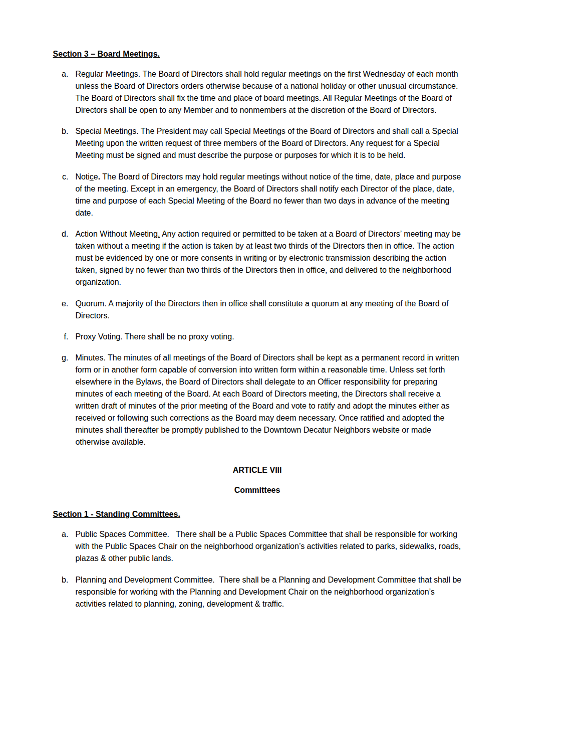Section 3 – Board Meetings.
Regular Meetings. The Board of Directors shall hold regular meetings on the first Wednesday of each month unless the Board of Directors orders otherwise because of a national holiday or other unusual circumstance. The Board of Directors shall fix the time and place of board meetings. All Regular Meetings of the Board of Directors shall be open to any Member and to nonmembers at the discretion of the Board of Directors.
Special Meetings. The President may call Special Meetings of the Board of Directors and shall call a Special Meeting upon the written request of three members of the Board of Directors. Any request for a Special Meeting must be signed and must describe the purpose or purposes for which it is to be held.
Notice. The Board of Directors may hold regular meetings without notice of the time, date, place and purpose of the meeting. Except in an emergency, the Board of Directors shall notify each Director of the place, date, time and purpose of each Special Meeting of the Board no fewer than two days in advance of the meeting date.
Action Without Meeting. Any action required or permitted to be taken at a Board of Directors’ meeting may be taken without a meeting if the action is taken by at least two thirds of the Directors then in office. The action must be evidenced by one or more consents in writing or by electronic transmission describing the action taken, signed by no fewer than two thirds of the Directors then in office, and delivered to the neighborhood organization.
Quorum. A majority of the Directors then in office shall constitute a quorum at any meeting of the Board of Directors.
Proxy Voting. There shall be no proxy voting.
Minutes. The minutes of all meetings of the Board of Directors shall be kept as a permanent record in written form or in another form capable of conversion into written form within a reasonable time. Unless set forth elsewhere in the Bylaws, the Board of Directors shall delegate to an Officer responsibility for preparing minutes of each meeting of the Board. At each Board of Directors meeting, the Directors shall receive a written draft of minutes of the prior meeting of the Board and vote to ratify and adopt the minutes either as received or following such corrections as the Board may deem necessary. Once ratified and adopted the minutes shall thereafter be promptly published to the Downtown Decatur Neighbors website or made otherwise available.
ARTICLE VIII
Committees
Section 1 - Standing Committees.
Public Spaces Committee. There shall be a Public Spaces Committee that shall be responsible for working with the Public Spaces Chair on the neighborhood organization’s activities related to parks, sidewalks, roads, plazas & other public lands.
Planning and Development Committee. There shall be a Planning and Development Committee that shall be responsible for working with the Planning and Development Chair on the neighborhood organization’s activities related to planning, zoning, development & traffic.